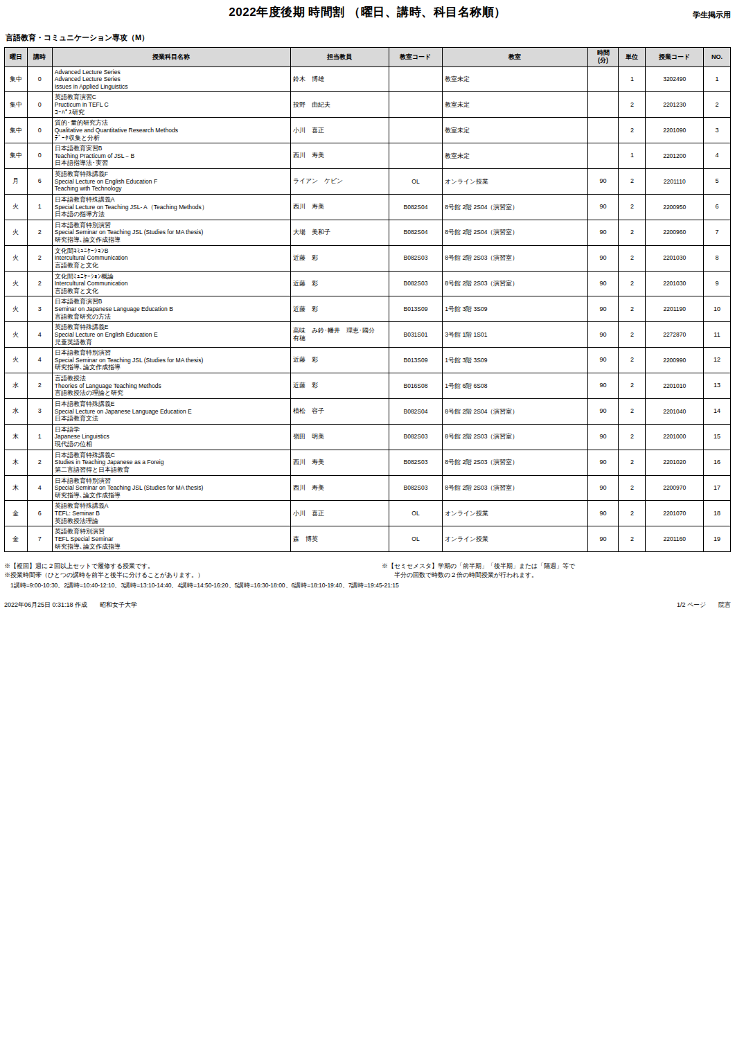2022年度後期 時間割 （曜日、講時、科目名称順）
学生掲示用
言語教育・コミュニケーション専攻（M）
| 曜日 | 講時 | 授業科目名称 | 担当教員 | 教室コード | 教室 | 時間 (分) | 単位 | 授業コード | NO. |
| --- | --- | --- | --- | --- | --- | --- | --- | --- | --- |
| 集中 | 0 | Advanced Lecture Series Advanced Lecture Series Issues in Applied Linguistics | 鈴木 博雄 | | 教室未定 | | 1 | 3202490 | 1 |
| 集中 | 0 | 英語教育演習C Pructicum in TEFL C ｺｰﾊﾟｽ研究 | 投野 由紀夫 | | 教室未定 | | 2 | 2201230 | 2 |
| 集中 | 0 | 質的･量的研究方法 Qualitative and Quantitative Research Methods ﾃﾞｰﾀ収集と分析 | 小川 喜正 | | 教室未定 | | 2 | 2201090 | 3 |
| 集中 | 0 | 日本語教育実習B Teaching Practicum of JSL－B 日本語指導法･実習 | 西川 寿美 | | 教室未定 | | 1 | 2201200 | 4 |
| 月 | 6 | 英語教育特殊講義F Special Lecture on English Education F Teaching with Technology | ライアン ケビン | OL | オンライン授業 | 90 | 2 | 2201110 | 5 |
| 火 | 1 | 日本語教育特殊講義A Special Lecture on Teaching JSL- A（Teaching Methods） 日本語の指導方法 | 西川 寿美 | B082S04 | 8号館 2階 2S04（演習室） | 90 | 2 | 2200950 | 6 |
| 火 | 2 | 日本語教育特別演習 Special Seminar on Teaching JSL (Studies for MA thesis) 研究指導､論文作成指導 | 大場 美和子 | B082S04 | 8号館 2階 2S04（演習室） | 90 | 2 | 2200960 | 7 |
| 火 | 2 | 文化間ｺﾐｭﾆｹｰｼｮﾝB Intercultural Communication 言語教育と文化 | 近藤 彩 | B082S03 | 8号館 2階 2S03（演習室） | 90 | 2 | 2201030 | 8 |
| 火 | 2 | 文化間ﾐｭﾆｹｰｼｮﾝ概論 Intercultural Communication 言語教育と文化 | 近藤 彩 | B082S03 | 8号館 2階 2S03（演習室） | 90 | 2 | 2201030 | 9 |
| 火 | 3 | 日本語教育演習B Seminar on Japanese Language Education B 言語教育研究の方法 | 近藤 彩 | B013S09 | 1号館 3階 3S09 | 90 | 2 | 2201190 | 10 |
| 火 | 4 | 英語教育特殊講義E Special Lecture on English Education E 児童英語教育 | 高味 み鈴･幡井 理恵･國分 有穂 | B031S01 | 3号館 1階 1S01 | 90 | 2 | 2272870 | 11 |
| 火 | 4 | 日本語教育特別演習 Special Seminar on Teaching JSL (Studies for MA thesis) 研究指導､論文作成指導 | 近藤 彩 | B013S09 | 1号館 3階 3S09 | 90 | 2 | 2200990 | 12 |
| 水 | 2 | 言語教授法 Theories of Language Teaching Methods 言語教授法の理論と研究 | 近藤 彩 | B016S08 | 1号館 6階 6S08 | 90 | 2 | 2201010 | 13 |
| 水 | 3 | 日本語教育特殊講義E Special Lecture on Japanese Language Education E 日本語教育文法 | 植松 容子 | B082S04 | 8号館 2階 2S04（演習室） | 90 | 2 | 2201040 | 14 |
| 木 | 1 | 日本語学 Japanese Linguistics 現代語の位相 | 嶺田 明美 | B082S03 | 8号館 2階 2S03（演習室） | 90 | 2 | 2201000 | 15 |
| 木 | 2 | 日本語教育特殊講義C Studies in Teaching Japanese as a Foreig 第二言語習得と日本語教育 | 西川 寿美 | B082S03 | 8号館 2階 2S03（演習室） | 90 | 2 | 2201020 | 16 |
| 木 | 4 | 日本語教育特別演習 Special Seminar on Teaching JSL (Studies for MA thesis) 研究指導､論文作成指導 | 西川 寿美 | B082S03 | 8号館 2階 2S03（演習室） | 90 | 2 | 2200970 | 17 |
| 金 | 6 | 英語教育特殊講義A TEFL: Seminar B 英語教授法理論 | 小川 喜正 | OL | オンライン授業 | 90 | 2 | 2201070 | 18 |
| 金 | 7 | 英語教育特別演習 TEFL Special Seminar 研究指導､論文作成指導 | 森 博英 | OL | オンライン授業 | 90 | 2 | 2201160 | 19 |
| ※【複回】週に２回以上セットで履修する授業です。 ※授業時間帯（ひとつの講時を前半と後半に分けることがあります。） | ※【セミセメスタ】学期の「前半期」「後半期」または「隔週」等で 半分の回数で時数の２倍の時間授業が行われます。 |
　1講時=9:00-10:30、2講時=10:40-12:10、3講時=13:10-14:40、4講時=14:50-16:20、5講時=16:30-18:00、6講時=18:10-19:40、7講時=19:45-21:15
2022年06月25日 0:31:18 作成　　昭和女子大学
1/2 ページ院言